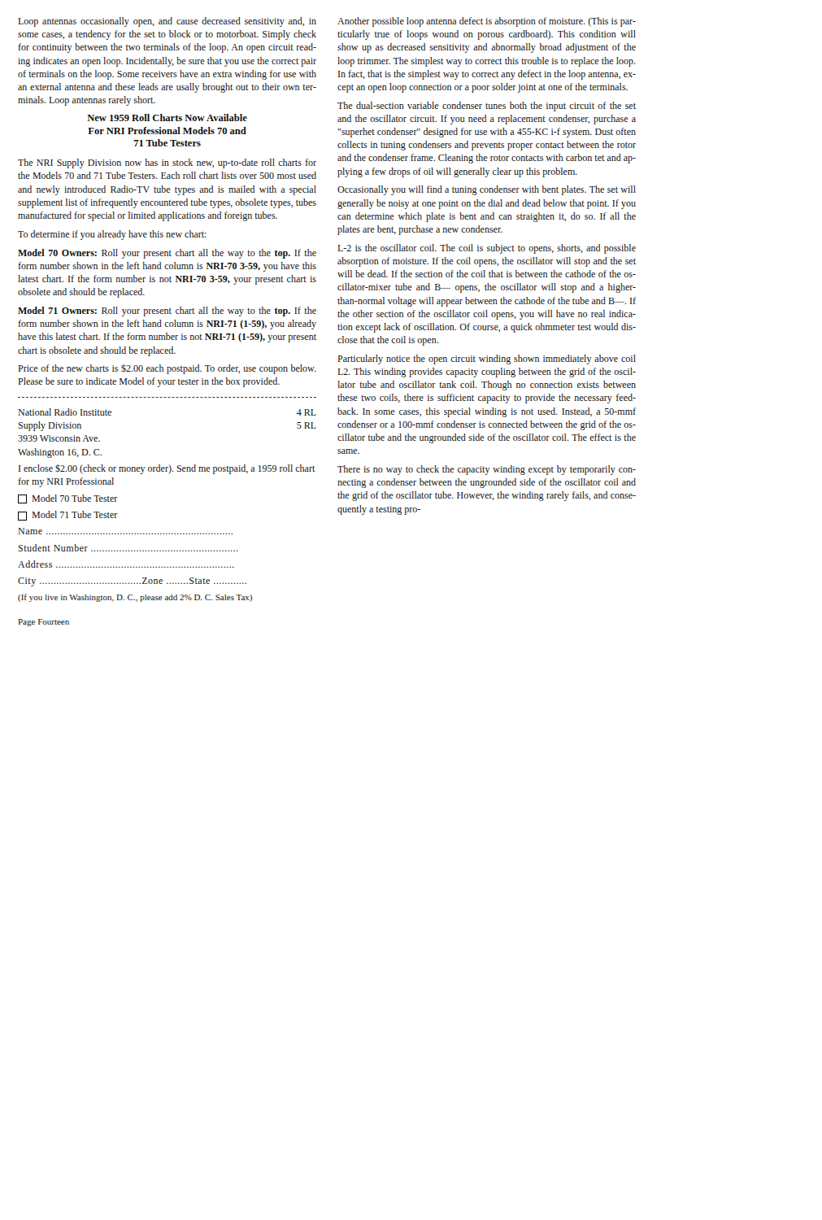Loop antennas occasionally open, and cause decreased sensitivity and, in some cases, a tendency for the set to block or to motorboat. Simply check for continuity between the two terminals of the loop. An open circuit reading indicates an open loop. Incidentally, be sure that you use the correct pair of terminals on the loop. Some receivers have an extra winding for use with an external antenna and these leads are usally brought out to their own terminals. Loop antennas rarely short.
New 1959 Roll Charts Now Available
For NRI Professional Models 70 and
71 Tube Testers
The NRI Supply Division now has in stock new, up-to-date roll charts for the Models 70 and 71 Tube Testers. Each roll chart lists over 500 most used and newly introduced Radio-TV tube types and is mailed with a special supplement list of infrequently encountered tube types, obsolete types, tubes manufactured for special or limited applications and foreign tubes.
To determine if you already have this new chart:
Model 70 Owners: Roll your present chart all the way to the top. If the form number shown in the left hand column is NRI-70 3-59, you have this latest chart. If the form number is not NRI-70 3-59, your present chart is obsolete and should be replaced.
Model 71 Owners: Roll your present chart all the way to the top. If the form number shown in the left hand column is NRI-71 (1-59), you already have this latest chart. If the form number is not NRI-71 (1-59), your present chart is obsolete and should be replaced.
Price of the new charts is $2.00 each postpaid. To order, use coupon below. Please be sure to indicate Model of your tester in the box provided.
4 RL
5 RL
National Radio Institute
Supply Division
3939 Wisconsin Ave.
Washington 16, D. C.
I enclose $2.00 (check or money order). Send me postpaid, a 1959 roll chart for my NRI Professional
Model 70 Tube Tester
Model 71 Tube Tester
Name ..................................................................
Student Number ....................................................
Address ...............................................................
City ....................................Zone ........State ............
(If you live in Washington, D. C., please add 2% D. C. Sales Tax)
Page Fourteen
Another possible loop antenna defect is absorption of moisture. (This is particularly true of loops wound on porous cardboard). This condition will show up as decreased sensitivity and abnormally broad adjustment of the loop trimmer. The simplest way to correct this trouble is to replace the loop. In fact, that is the simplest way to correct any defect in the loop antenna, except an open loop connection or a poor solder joint at one of the terminals.
The dual-section variable condenser tunes both the input circuit of the set and the oscillator circuit. If you need a replacement condenser, purchase a "superhet condenser" designed for use with a 455-KC i-f system. Dust often collects in tuning condensers and prevents proper contact between the rotor and the condenser frame. Cleaning the rotor contacts with carbon tet and applying a few drops of oil will generally clear up this problem.
Occasionally you will find a tuning condenser with bent plates. The set will generally be noisy at one point on the dial and dead below that point. If you can determine which plate is bent and can straighten it, do so. If all the plates are bent, purchase a new condenser.
L-2 is the oscillator coil. The coil is subject to opens, shorts, and possible absorption of moisture. If the coil opens, the oscillator will stop and the set will be dead. If the section of the coil that is between the cathode of the oscillator-mixer tube and B— opens, the oscillator will stop and a higher-than-normal voltage will appear between the cathode of the tube and B—. If the other section of the oscillator coil opens, you will have no real indication except lack of oscillation. Of course, a quick ohmmeter test would disclose that the coil is open.
Particularly notice the open circuit winding shown immediately above coil L2. This winding provides capacity coupling between the grid of the oscillator tube and oscillator tank coil. Though no connection exists between these two coils, there is sufficient capacity to provide the necessary feed-back. In some cases, this special winding is not used. Instead, a 50-mmf condenser or a 100-mmf condenser is connected between the grid of the oscillator tube and the ungrounded side of the oscillator coil. The effect is the same.
There is no way to check the capacity winding except by temporarily connecting a condenser between the ungrounded side of the oscillator coil and the grid of the oscillator tube. However, the winding rarely fails, and consequently a testing pro-